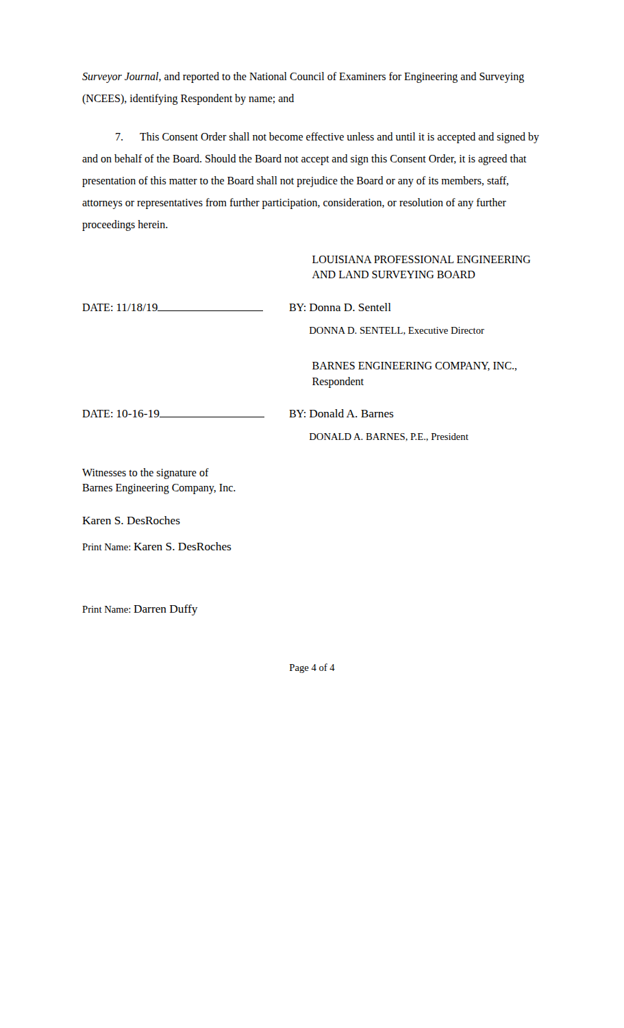Surveyor Journal, and reported to the National Council of Examiners for Engineering and Surveying (NCEES), identifying Respondent by name; and
7. This Consent Order shall not become effective unless and until it is accepted and signed by and on behalf of the Board. Should the Board not accept and sign this Consent Order, it is agreed that presentation of this matter to the Board shall not prejudice the Board or any of its members, staff, attorneys or representatives from further participation, consideration, or resolution of any further proceedings herein.
LOUISIANA PROFESSIONAL ENGINEERING
AND LAND SURVEYING BOARD
DATE: 11/18/19
BY: Donna D. Sentell
DONNA D. SENTELL, Executive Director
BARNES ENGINEERING COMPANY, INC.,
Respondent
DATE: 10-16-19
BY: Donald A. Barnes
DONALD A. BARNES, P.E., President
Witnesses to the signature of
Barnes Engineering Company, Inc.
Karen S. DesRoches
Print Name: Karen S. DesRoches
Print Name: Darren Duffy
Page 4 of 4